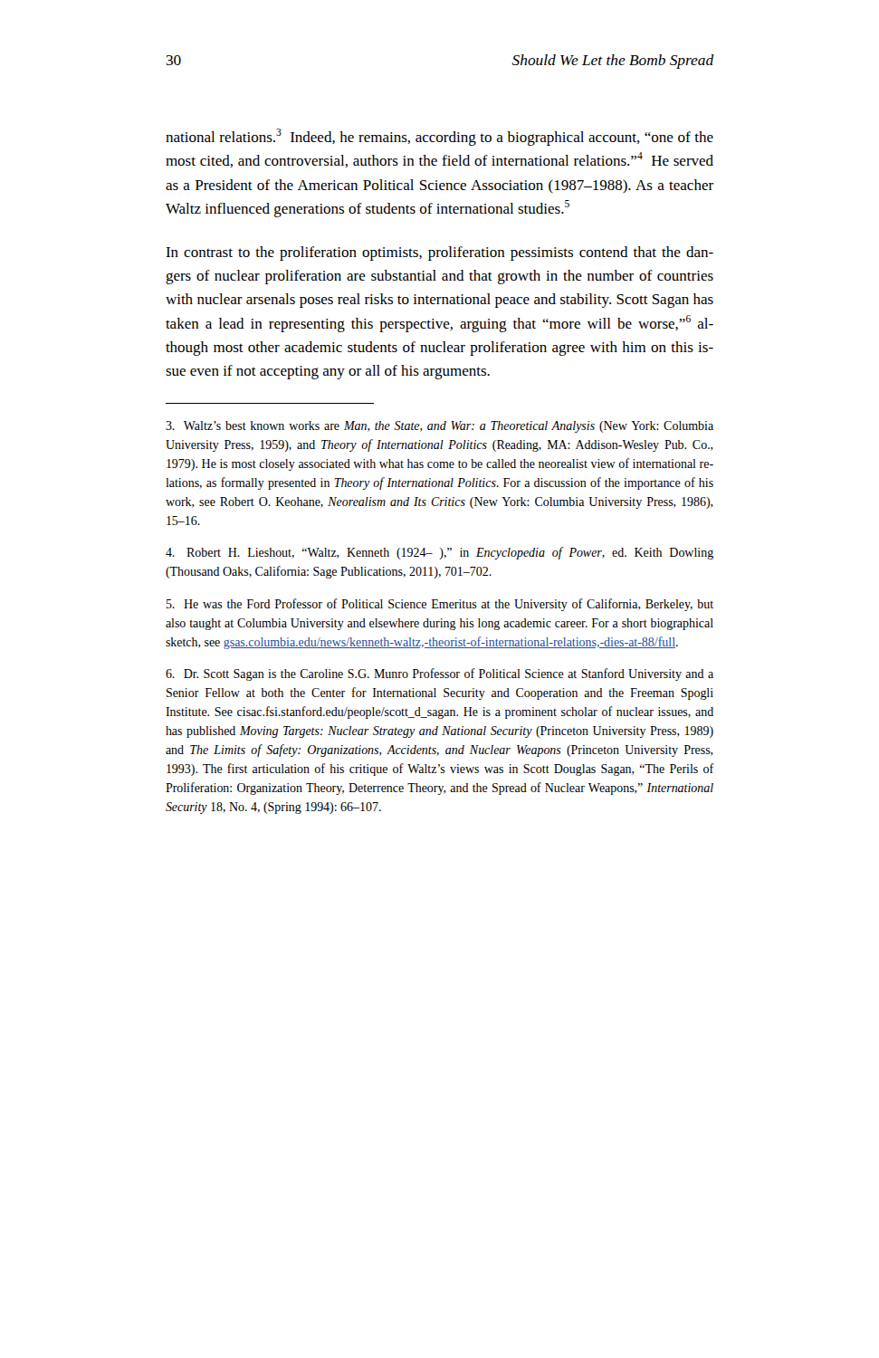30 Should We Let the Bomb Spread
national relations.3 Indeed, he remains, according to a biographical account, “one of the most cited, and controversial, authors in the field of international relations.”4 He served as a President of the American Political Science Association (1987–1988). As a teacher Waltz influenced generations of students of international studies.5
In contrast to the proliferation optimists, proliferation pessimists contend that the dangers of nuclear proliferation are substantial and that growth in the number of countries with nuclear arsenals poses real risks to international peace and stability. Scott Sagan has taken a lead in representing this perspective, arguing that “more will be worse,”6 although most other academic students of nuclear proliferation agree with him on this issue even if not accepting any or all of his arguments.
3. Waltz’s best known works are Man, the State, and War: a Theoretical Analysis (New York: Columbia University Press, 1959), and Theory of International Politics (Reading, MA: Addison-Wesley Pub. Co., 1979). He is most closely associated with what has come to be called the neorealist view of international relations, as formally presented in Theory of International Politics. For a discussion of the importance of his work, see Robert O. Keohane, Neorealism and Its Critics (New York: Columbia University Press, 1986), 15–16.
4. Robert H. Lieshout, “Waltz, Kenneth (1924– ),” in Encyclopedia of Power, ed. Keith Dowling (Thousand Oaks, California: Sage Publications, 2011), 701–702.
5. He was the Ford Professor of Political Science Emeritus at the University of California, Berkeley, but also taught at Columbia University and elsewhere during his long academic career. For a short biographical sketch, see gsas.columbia.edu/news/kenneth-waltz,-theorist-of-international-relations,-dies-at-88/full.
6. Dr. Scott Sagan is the Caroline S.G. Munro Professor of Political Science at Stanford University and a Senior Fellow at both the Center for International Security and Cooperation and the Freeman Spogli Institute. See cisac.fsi.stanford.edu/people/scott_d_sagan. He is a prominent scholar of nuclear issues, and has published Moving Targets: Nuclear Strategy and National Security (Princeton University Press, 1989) and The Limits of Safety: Organizations, Accidents, and Nuclear Weapons (Princeton University Press, 1993). The first articulation of his critique of Waltz’s views was in Scott Douglas Sagan, “The Perils of Proliferation: Organization Theory, Deterrence Theory, and the Spread of Nuclear Weapons,” International Security 18, No. 4, (Spring 1994): 66–107.